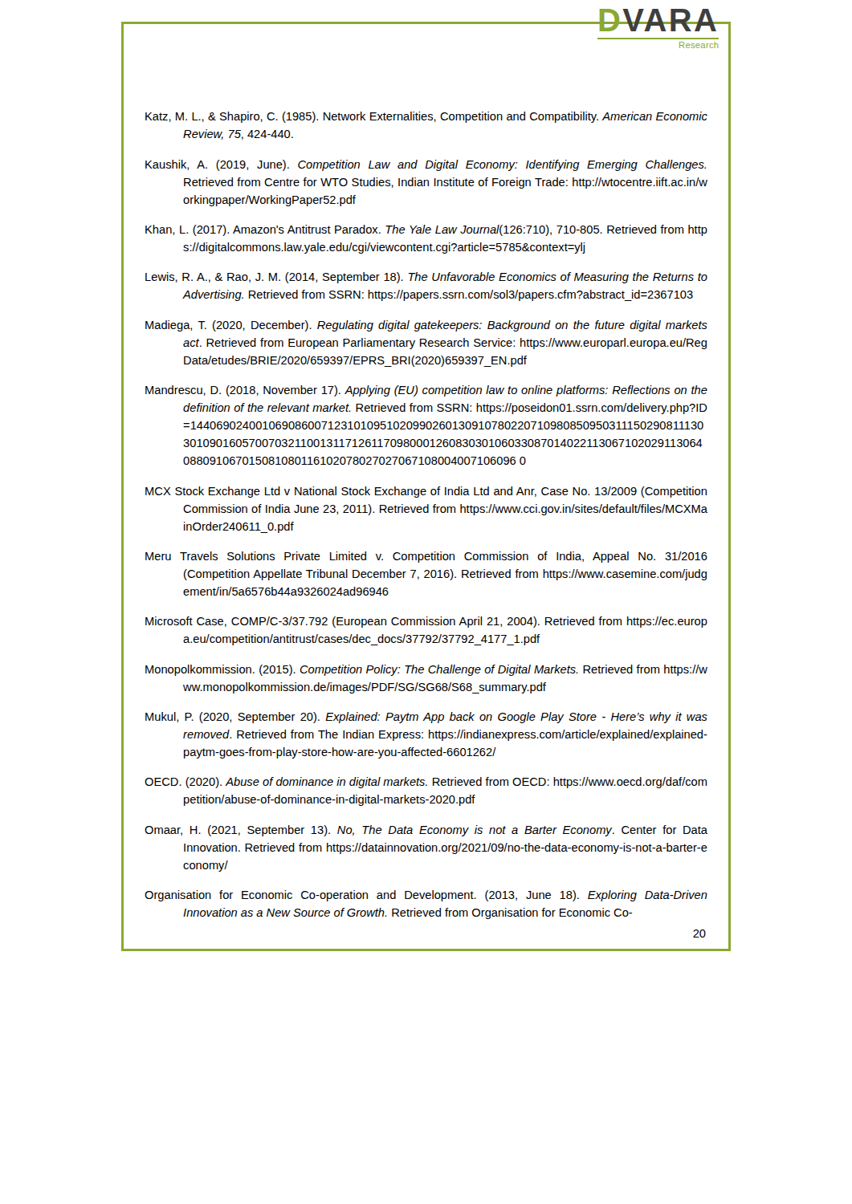DVARA
Research
Katz, M. L., & Shapiro, C. (1985). Network Externalities, Competition and Compatibility. American Economic Review, 75, 424-440.
Kaushik, A. (2019, June). Competition Law and Digital Economy: Identifying Emerging Challenges. Retrieved from Centre for WTO Studies, Indian Institute of Foreign Trade: http://wtocentre.iift.ac.in/workingpaper/WorkingPaper52.pdf
Khan, L. (2017). Amazon's Antitrust Paradox. The Yale Law Journal(126:710), 710-805. Retrieved from https://digitalcommons.law.yale.edu/cgi/viewcontent.cgi?article=5785&context=ylj
Lewis, R. A., & Rao, J. M. (2014, September 18). The Unfavorable Economics of Measuring the Returns to Advertising. Retrieved from SSRN: https://papers.ssrn.com/sol3/papers.cfm?abstract_id=2367103
Madiega, T. (2020, December). Regulating digital gatekeepers: Background on the future digital markets act. Retrieved from European Parliamentary Research Service: https://www.europarl.europa.eu/RegData/etudes/BRIE/2020/659397/EPRS_BRI(2020)659397_EN.pdf
Mandrescu, D. (2018, November 17). Applying (EU) competition law to online platforms: Reflections on the definition of the relevant market. Retrieved from SSRN: https://poseidon01.ssrn.com/delivery.php?ID=144069024001069086007123101095102099026013091078022071098085095031115029081113030109016057007032110013117126117098000126083030106033087014022113067102029113064088091067015081080116102078027027067108004007106096 0
MCX Stock Exchange Ltd v National Stock Exchange of India Ltd and Anr, Case No. 13/2009 (Competition Commission of India June 23, 2011). Retrieved from https://www.cci.gov.in/sites/default/files/MCXMainOrder240611_0.pdf
Meru Travels Solutions Private Limited v. Competition Commission of India, Appeal No. 31/2016 (Competition Appellate Tribunal December 7, 2016). Retrieved from https://www.casemine.com/judgement/in/5a6576b44a9326024ad96946
Microsoft Case, COMP/C-3/37.792 (European Commission April 21, 2004). Retrieved from https://ec.europa.eu/competition/antitrust/cases/dec_docs/37792/37792_4177_1.pdf
Monopolkommission. (2015). Competition Policy: The Challenge of Digital Markets. Retrieved from https://www.monopolkommission.de/images/PDF/SG/SG68/S68_summary.pdf
Mukul, P. (2020, September 20). Explained: Paytm App back on Google Play Store - Here’s why it was removed. Retrieved from The Indian Express: https://indianexpress.com/article/explained/explained-paytm-goes-from-play-store-how-are-you-affected-6601262/
OECD. (2020). Abuse of dominance in digital markets. Retrieved from OECD: https://www.oecd.org/daf/competition/abuse-of-dominance-in-digital-markets-2020.pdf
Omaar, H. (2021, September 13). No, The Data Economy is not a Barter Economy. Center for Data Innovation. Retrieved from https://datainnovation.org/2021/09/no-the-data-economy-is-not-a-barter-economy/
Organisation for Economic Co-operation and Development. (2013, June 18). Exploring Data-Driven Innovation as a New Source of Growth. Retrieved from Organisation for Economic Co-
20